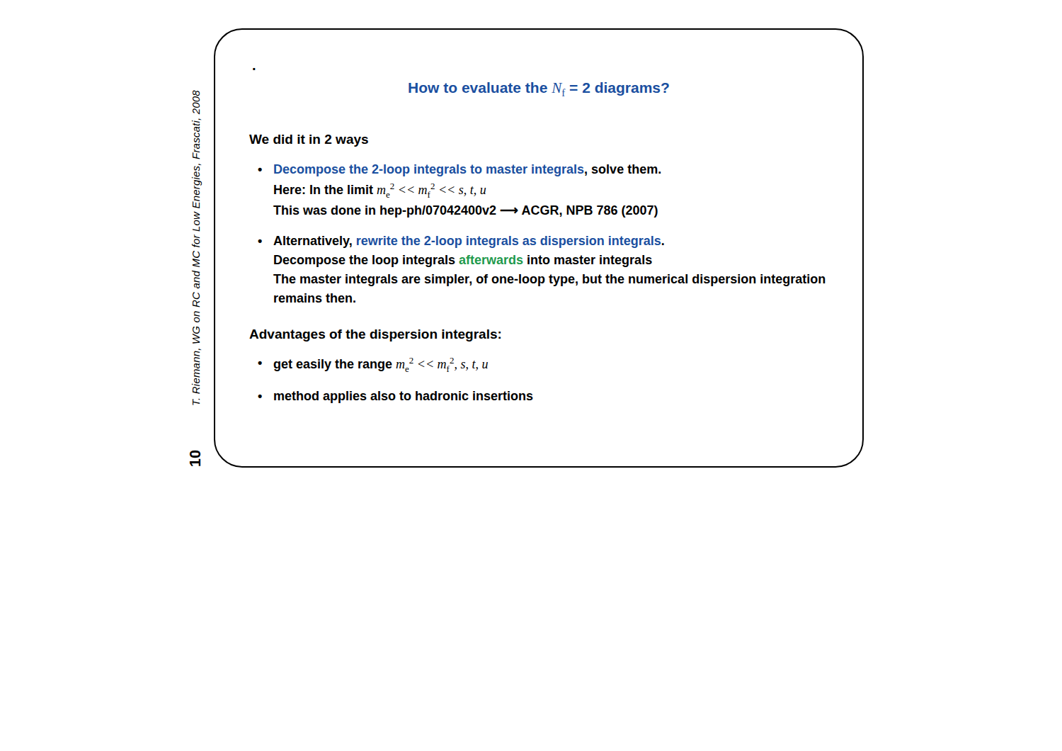T. Riemann, WG on RC and MC for Low Energies, Frascati, 2008
10
.
How to evaluate the Nf = 2 diagrams?
We did it in 2 ways
Decompose the 2-loop integrals to master integrals, solve them.
Here: In the limit me2 << mf2 << s, t, u
This was done in hep-ph/07042400v2 ⟶ ACGR, NPB 786 (2007)
Alternatively, rewrite the 2-loop integrals as dispersion integrals.
Decompose the loop integrals afterwards into master integrals
The master integrals are simpler, of one-loop type, but the numerical dispersion integration remains then.
Advantages of the dispersion integrals:
get easily the range me2 << mf2, s, t, u
method applies also to hadronic insertions